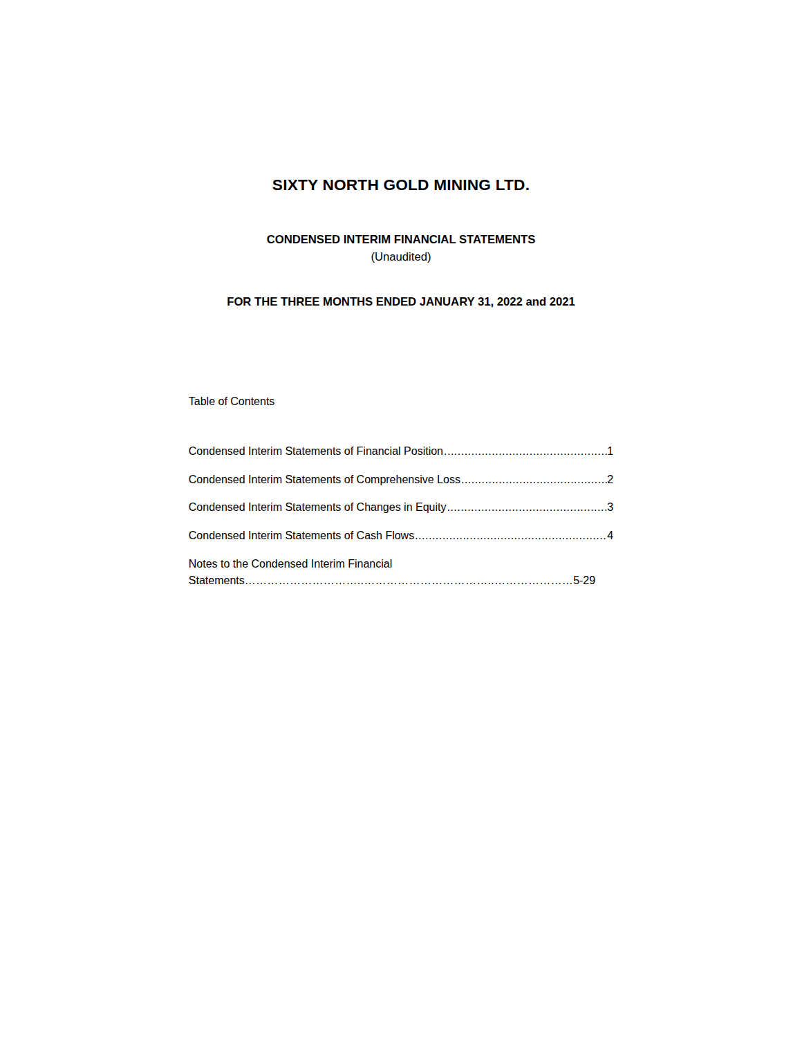SIXTY NORTH GOLD MINING LTD.
CONDENSED INTERIM FINANCIAL STATEMENTS
(Unaudited)
FOR THE THREE MONTHS ENDED JANUARY 31, 2022 and 2021
Table of Contents
Condensed Interim Statements of Financial Position ..................................................................................... 1
Condensed Interim Statements of Comprehensive Loss .............................................................................. 2
Condensed Interim Statements of Changes in Equity .................................................................................. 3
Condensed Interim Statements of Cash Flows ............................................................................................. 4
Notes to the Condensed Interim Financial Statements…………………………..……………………………..…………………5-29